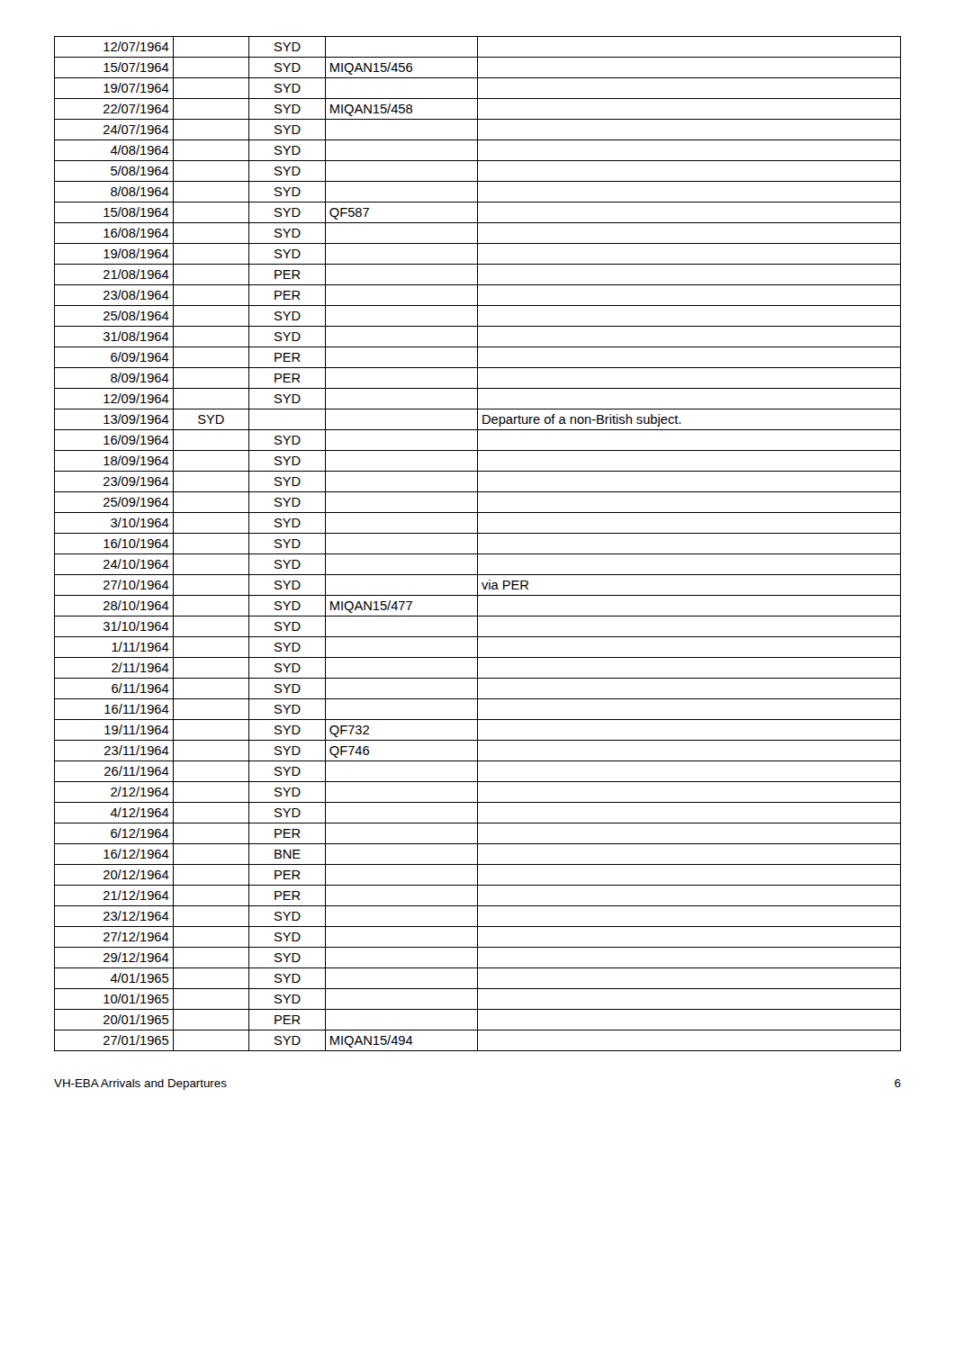| 12/07/1964 | | SYD | | |
| 15/07/1964 | | SYD | MIQAN15/456 | |
| 19/07/1964 | | SYD | | |
| 22/07/1964 | | SYD | MIQAN15/458 | |
| 24/07/1964 | | SYD | | |
| 4/08/1964 | | SYD | | |
| 5/08/1964 | | SYD | | |
| 8/08/1964 | | SYD | | |
| 15/08/1964 | | SYD | QF587 | |
| 16/08/1964 | | SYD | | |
| 19/08/1964 | | SYD | | |
| 21/08/1964 | | PER | | |
| 23/08/1964 | | PER | | |
| 25/08/1964 | | SYD | | |
| 31/08/1964 | | SYD | | |
| 6/09/1964 | | PER | | |
| 8/09/1964 | | PER | | |
| 12/09/1964 | | SYD | | |
| 13/09/1964 | SYD | | | Departure of a non-British subject. |
| 16/09/1964 | | SYD | | |
| 18/09/1964 | | SYD | | |
| 23/09/1964 | | SYD | | |
| 25/09/1964 | | SYD | | |
| 3/10/1964 | | SYD | | |
| 16/10/1964 | | SYD | | |
| 24/10/1964 | | SYD | | |
| 27/10/1964 | | SYD | | via PER |
| 28/10/1964 | | SYD | MIQAN15/477 | |
| 31/10/1964 | | SYD | | |
| 1/11/1964 | | SYD | | |
| 2/11/1964 | | SYD | | |
| 6/11/1964 | | SYD | | |
| 16/11/1964 | | SYD | | |
| 19/11/1964 | | SYD | QF732 | |
| 23/11/1964 | | SYD | QF746 | |
| 26/11/1964 | | SYD | | |
| 2/12/1964 | | SYD | | |
| 4/12/1964 | | SYD | | |
| 6/12/1964 | | PER | | |
| 16/12/1964 | | BNE | | |
| 20/12/1964 | | PER | | |
| 21/12/1964 | | PER | | |
| 23/12/1964 | | SYD | | |
| 27/12/1964 | | SYD | | |
| 29/12/1964 | | SYD | | |
| 4/01/1965 | | SYD | | |
| 10/01/1965 | | SYD | | |
| 20/01/1965 | | PER | | |
| 27/01/1965 | | SYD | MIQAN15/494 | |
VH-EBA Arrivals and Departures 6